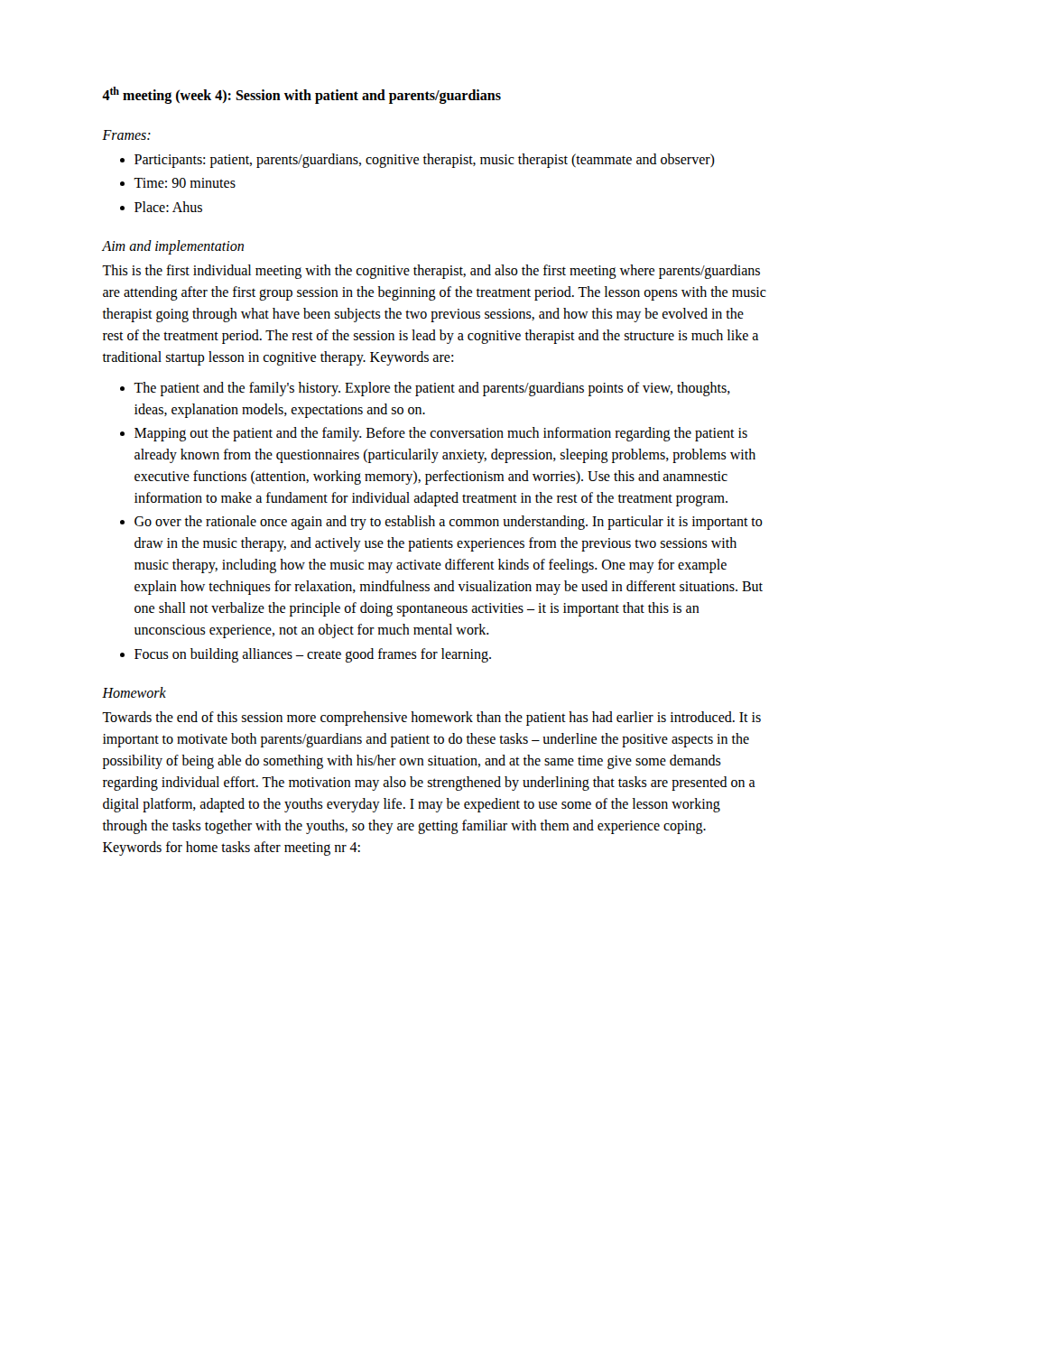4th meeting (week 4): Session with patient and parents/guardians
Frames:
Participants: patient, parents/guardians, cognitive therapist, music therapist (teammate and observer)
Time: 90 minutes
Place: Ahus
Aim and implementation
This is the first individual meeting with the cognitive therapist, and also the first meeting where parents/guardians are attending after the first group session in the beginning of the treatment period. The lesson opens with the music therapist going through what have been subjects the two previous sessions, and how this may be evolved in the rest of the treatment period. The rest of the session is lead by a cognitive therapist and the structure is much like a traditional startup lesson in cognitive therapy. Keywords are:
The patient and the family's history. Explore the patient and parents/guardians points of view, thoughts, ideas, explanation models, expectations and so on.
Mapping out the patient and the family. Before the conversation much information regarding the patient is already known from the questionnaires (particularily anxiety, depression, sleeping problems, problems with executive functions (attention, working memory), perfectionism and worries). Use this and anamnestic information to make a fundament for individual adapted treatment in the rest of the treatment program.
Go over the rationale once again and try to establish a common understanding. In particular it is important to draw in the music therapy, and actively use the patients experiences from the previous two sessions with music therapy, including how the music may activate different kinds of feelings. One may for example explain how techniques for relaxation, mindfulness and visualization may be used in different situations. But one shall not verbalize the principle of doing spontaneous activities – it is important that this is an unconscious experience, not an object for much mental work.
Focus on building alliances – create good frames for learning.
Homework
Towards the end of this session more comprehensive homework than the patient has had earlier is introduced. It is important to motivate both parents/guardians and patient to do these tasks – underline the positive aspects in the possibility of being able do something with his/her own situation, and at the same time give some demands regarding individual effort. The motivation may also be strengthened by underlining that tasks are presented on a digital platform, adapted to the youths everyday life. I may be expedient to use some of the lesson working through the tasks together with the youths, so they are getting familiar with them and experience coping. Keywords for home tasks after meeting nr 4: